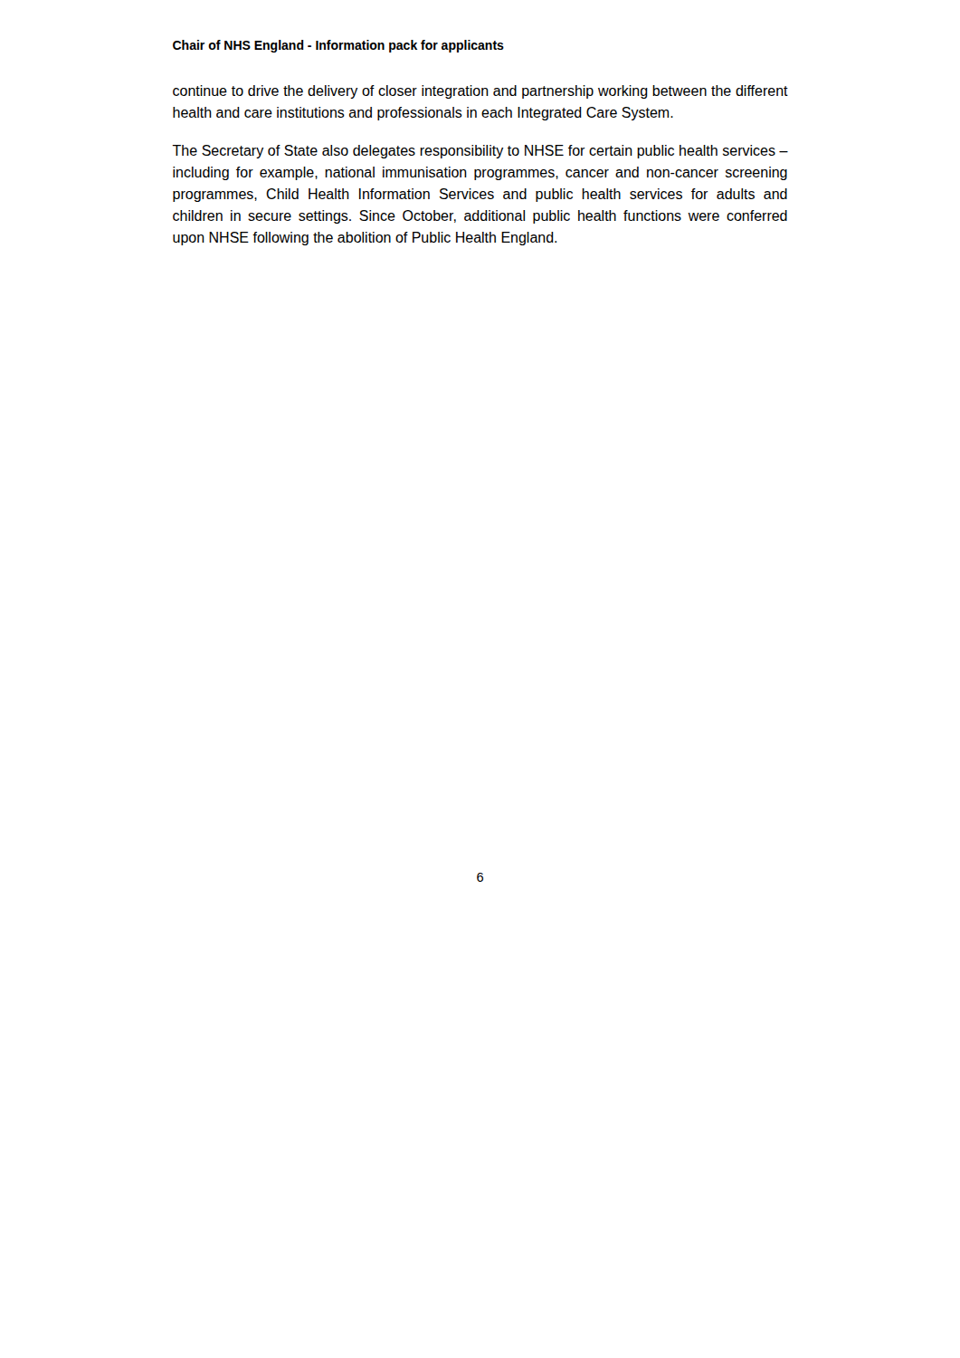Chair of NHS England - Information pack for applicants
continue to drive the delivery of closer integration and partnership working between the different health and care institutions and professionals in each Integrated Care System.
The Secretary of State also delegates responsibility to NHSE for certain public health services – including for example, national immunisation programmes, cancer and non-cancer screening programmes, Child Health Information Services and public health services for adults and children in secure settings. Since October, additional public health functions were conferred upon NHSE following the abolition of Public Health England.
6